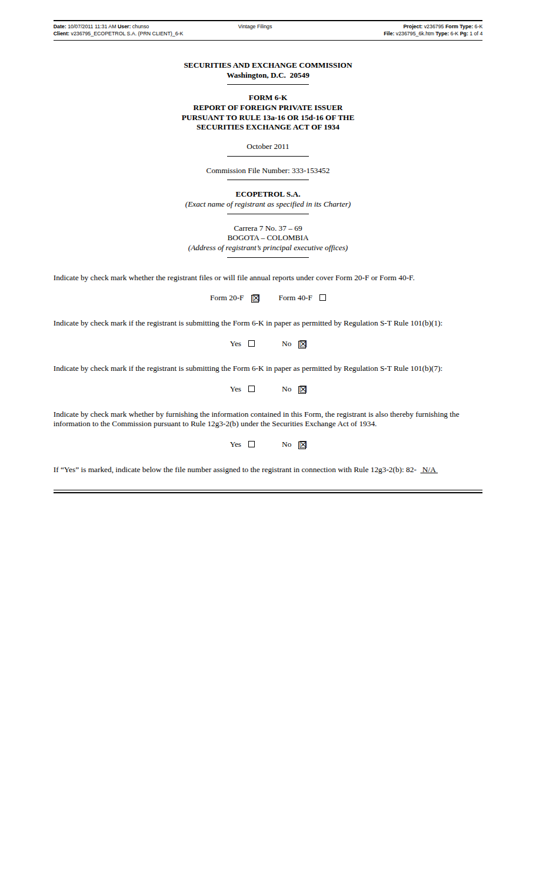| Date: 10/07/2011 11:31 AM User: chunso | Vintage Filings | Project: v236795 Form Type: 6-K |
| Client: v236795_ECOPETROL S.A. (PRN CLIENT)_6-K | | File: v236795_6k.htm Type: 6-K Pg: 1 of 4 |
SECURITIES AND EXCHANGE COMMISSION
Washington, D.C. 20549
FORM 6-K
REPORT OF FOREIGN PRIVATE ISSUER
PURSUANT TO RULE 13a-16 OR 15d-16 OF THE
SECURITIES EXCHANGE ACT OF 1934
October 2011
Commission File Number: 333-153452
ECOPETROL S.A.
(Exact name of registrant as specified in its Charter)
Carrera 7 No. 37 – 69
BOGOTA – COLOMBIA
(Address of registrant’s principal executive offices)
Indicate by check mark whether the registrant files or will file annual reports under cover Form 20-F or Form 40-F.
| Form 20-F | | Form 40-F | |
Indicate by check mark if the registrant is submitting the Form 6-K in paper as permitted by Regulation S-T Rule 101(b)(1):
| Yes | | No | |
Indicate by check mark if the registrant is submitting the Form 6-K in paper as permitted by Regulation S-T Rule 101(b)(7):
| Yes | | No | |
Indicate by check mark whether by furnishing the information contained in this Form, the registrant is also thereby furnishing the information to the Commission pursuant to Rule 12g3-2(b) under the Securities Exchange Act of 1934.
| Yes | | No | |
If “Yes” is marked, indicate below the file number assigned to the registrant in connection with Rule 12g3-2(b): 82- N/A